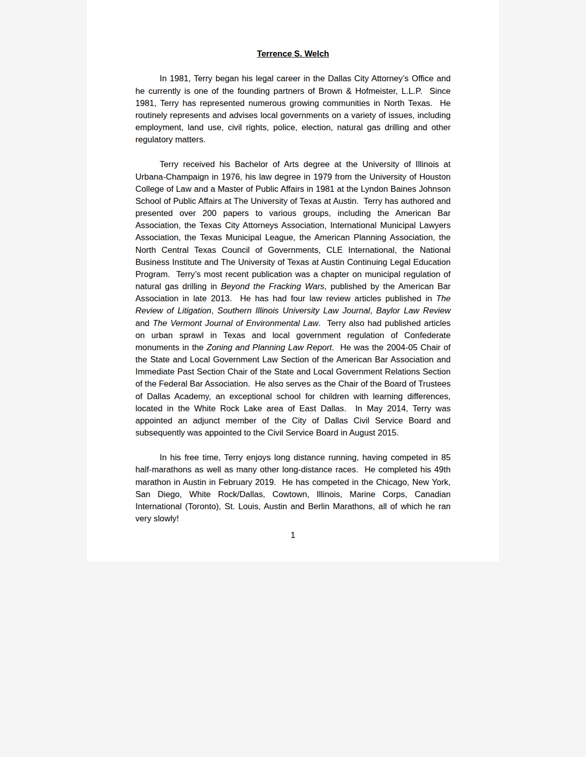Terrence S. Welch
In 1981, Terry began his legal career in the Dallas City Attorney’s Office and he currently is one of the founding partners of Brown & Hofmeister, L.L.P. Since 1981, Terry has represented numerous growing communities in North Texas. He routinely represents and advises local governments on a variety of issues, including employment, land use, civil rights, police, election, natural gas drilling and other regulatory matters.
Terry received his Bachelor of Arts degree at the University of Illinois at Urbana-Champaign in 1976, his law degree in 1979 from the University of Houston College of Law and a Master of Public Affairs in 1981 at the Lyndon Baines Johnson School of Public Affairs at The University of Texas at Austin. Terry has authored and presented over 200 papers to various groups, including the American Bar Association, the Texas City Attorneys Association, International Municipal Lawyers Association, the Texas Municipal League, the American Planning Association, the North Central Texas Council of Governments, CLE International, the National Business Institute and The University of Texas at Austin Continuing Legal Education Program. Terry’s most recent publication was a chapter on municipal regulation of natural gas drilling in Beyond the Fracking Wars, published by the American Bar Association in late 2013. He has had four law review articles published in The Review of Litigation, Southern Illinois University Law Journal, Baylor Law Review and The Vermont Journal of Environmental Law. Terry also had published articles on urban sprawl in Texas and local government regulation of Confederate monuments in the Zoning and Planning Law Report. He was the 2004-05 Chair of the State and Local Government Law Section of the American Bar Association and Immediate Past Section Chair of the State and Local Government Relations Section of the Federal Bar Association. He also serves as the Chair of the Board of Trustees of Dallas Academy, an exceptional school for children with learning differences, located in the White Rock Lake area of East Dallas. In May 2014, Terry was appointed an adjunct member of the City of Dallas Civil Service Board and subsequently was appointed to the Civil Service Board in August 2015.
In his free time, Terry enjoys long distance running, having competed in 85 half-marathons as well as many other long-distance races. He completed his 49th marathon in Austin in February 2019. He has competed in the Chicago, New York, San Diego, White Rock/Dallas, Cowtown, Illinois, Marine Corps, Canadian International (Toronto), St. Louis, Austin and Berlin Marathons, all of which he ran very slowly!
1